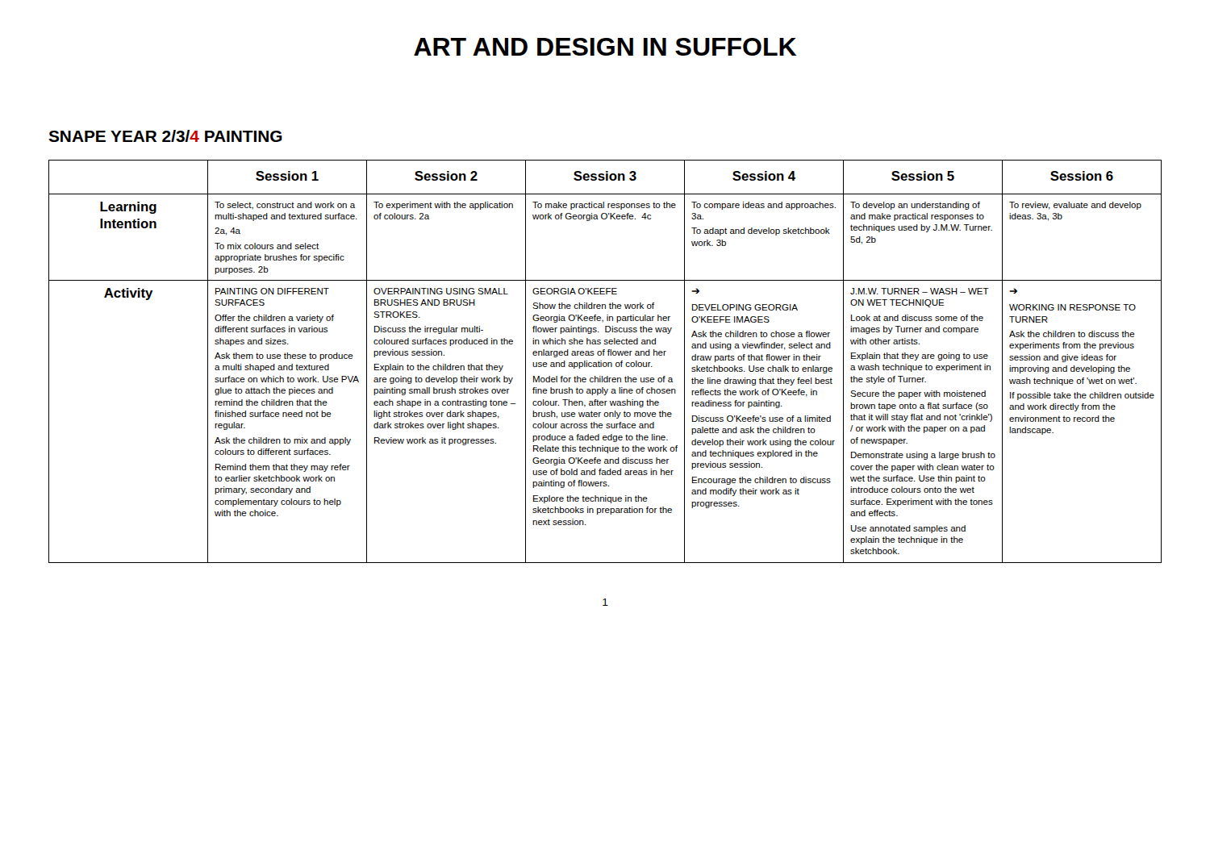ART AND DESIGN IN SUFFOLK
SNAPE YEAR 2/3/4 PAINTING
| | Session 1 | Session 2 | Session 3 | Session 4 | Session 5 | Session 6 |
| --- | --- | --- | --- | --- | --- | --- |
| Learning Intention | To select, construct and work on a multi-shaped and textured surface. 2a, 4a To mix colours and select appropriate brushes for specific purposes. 2b | To experiment with the application of colours. 2a | To make practical responses to the work of Georgia O'Keefe. 4c | To compare ideas and approaches. 3a. To adapt and develop sketchbook work. 3b | To develop an understanding of and make practical responses to techniques used by J.M.W. Turner. 5d, 2b | To review, evaluate and develop ideas. 3a, 3b |
| Activity | PAINTING ON DIFFERENT SURFACES Offer the children a variety of different surfaces in various shapes and sizes. Ask them to use these to produce a multi shaped and textured surface on which to work. Use PVA glue to attach the pieces and remind the children that the finished surface need not be regular. Ask the children to mix and apply colours to different surfaces. Remind them that they may refer to earlier sketchbook work on primary, secondary and complementary colours to help with the choice. | OVERPAINTING USING SMALL BRUSHES AND BRUSH STROKES. Discuss the irregular multi-coloured surfaces produced in the previous session. Explain to the children that they are going to develop their work by painting small brush strokes over each shape in a contrasting tone – light strokes over dark shapes, dark strokes over light shapes. Review work as it progresses. | GEORGIA O'KEEFE Show the children the work of Georgia O'Keefe, in particular her flower paintings. Discuss the way in which she has selected and enlarged areas of flower and her use and application of colour. Model for the children the use of a fine brush to apply a line of chosen colour. Then, after washing the brush, use water only to move the colour across the surface and produce a faded edge to the line. Relate this technique to the work of Georgia O'Keefe and discuss her use of bold and faded areas in her painting of flowers. Explore the technique in the sketchbooks in preparation for the next session. | ➔ DEVELOPING GEORGIA O'KEEFE IMAGES Ask the children to chose a flower and using a viewfinder, select and draw parts of that flower in their sketchbooks. Use chalk to enlarge the line drawing that they feel best reflects the work of O'Keefe, in readiness for painting. Discuss O'Keefe's use of a limited palette and ask the children to develop their work using the colour and techniques explored in the previous session. Encourage the children to discuss and modify their work as it progresses. | J.M.W. TURNER – WASH – WET ON WET TECHNIQUE Look at and discuss some of the images by Turner and compare with other artists. Explain that they are going to use a wash technique to experiment in the style of Turner. Secure the paper with moistened brown tape onto a flat surface (so that it will stay flat and not 'crinkle') / or work with the paper on a pad of newspaper. Demonstrate using a large brush to cover the paper with clean water to wet the surface. Use thin paint to introduce colours onto the wet surface. Experiment with the tones and effects. Use annotated samples and explain the technique in the sketchbook. | ➔ WORKING IN RESPONSE TO TURNER Ask the children to discuss the experiments from the previous session and give ideas for improving and developing the wash technique of 'wet on wet'. If possible take the children outside and work directly from the environment to record the landscape. |
1